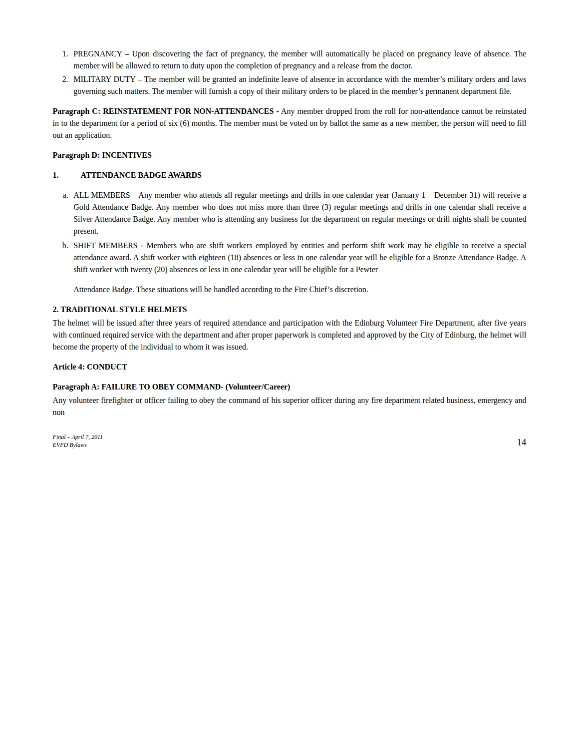PREGNANCY – Upon discovering the fact of pregnancy, the member will automatically be placed on pregnancy leave of absence. The member will be allowed to return to duty upon the completion of pregnancy and a release from the doctor.
MILITARY DUTY – The member will be granted an indefinite leave of absence in accordance with the member’s military orders and laws governing such matters. The member will furnish a copy of their military orders to be placed in the member’s permanent department file.
Paragraph C: REINSTATEMENT FOR NON-ATTENDANCES - Any member dropped from the roll for non-attendance cannot be reinstated in to the department for a period of six (6) months. The member must be voted on by ballot the same as a new member, the person will need to fill out an application.
Paragraph D: INCENTIVES
1. ATTENDANCE BADGE AWARDS
ALL MEMBERS – Any member who attends all regular meetings and drills in one calendar year (January 1 – December 31) will receive a Gold Attendance Badge. Any member who does not miss more than three (3) regular meetings and drills in one calendar shall receive a Silver Attendance Badge. Any member who is attending any business for the department on regular meetings or drill nights shall be counted present.
SHIFT MEMBERS - Members who are shift workers employed by entities and perform shift work may be eligible to receive a special attendance award. A shift worker with eighteen (18) absences or less in one calendar year will be eligible for a Bronze Attendance Badge. A shift worker with twenty (20) absences or less in one calendar year will be eligible for a Pewter
Attendance Badge. These situations will be handled according to the Fire Chief’s discretion.
2. TRADITIONAL STYLE HELMETS
The helmet will be issued after three years of required attendance and participation with the Edinburg Volunteer Fire Department, after five years with continued required service with the department and after proper paperwork is completed and approved by the City of Edinburg, the helmet will become the property of the individual to whom it was issued.
Article 4: CONDUCT
Paragraph A: FAILURE TO OBEY COMMAND- (Volunteer/Career)
Any volunteer firefighter or officer failing to obey the command of his superior officer during any fire department related business, emergency and non
Final – April 7, 2011
EVFD Bylaws
14